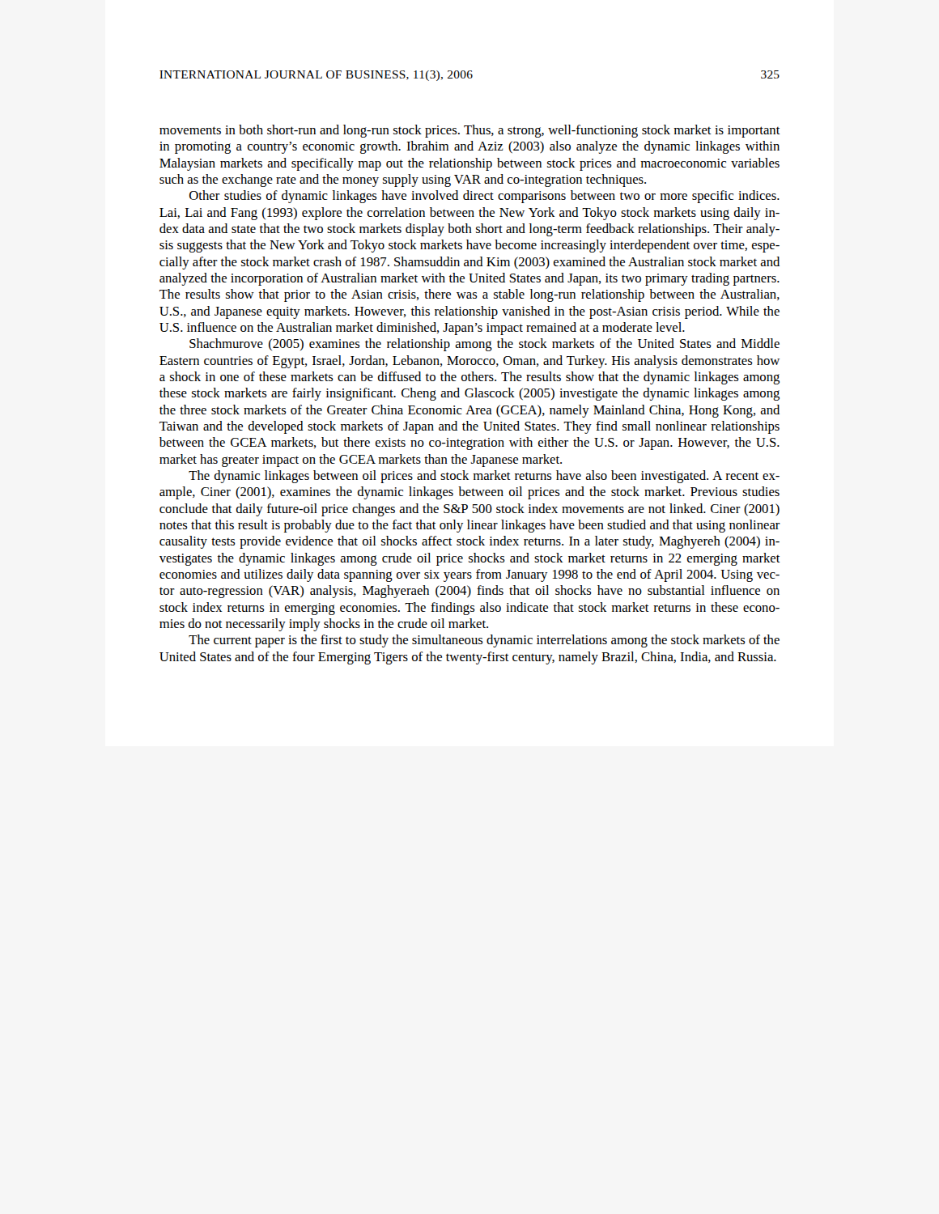International Journal of Business, 11(3), 2006 325
movements in both short-run and long-run stock prices. Thus, a strong, well-functioning stock market is important in promoting a country’s economic growth. Ibrahim and Aziz (2003) also analyze the dynamic linkages within Malaysian markets and specifically map out the relationship between stock prices and macroeconomic variables such as the exchange rate and the money supply using VAR and co-integration techniques.
Other studies of dynamic linkages have involved direct comparisons between two or more specific indices. Lai, Lai and Fang (1993) explore the correlation between the New York and Tokyo stock markets using daily index data and state that the two stock markets display both short and long-term feedback relationships. Their analysis suggests that the New York and Tokyo stock markets have become increasingly interdependent over time, especially after the stock market crash of 1987. Shamsuddin and Kim (2003) examined the Australian stock market and analyzed the incorporation of Australian market with the United States and Japan, its two primary trading partners. The results show that prior to the Asian crisis, there was a stable long-run relationship between the Australian, U.S., and Japanese equity markets. However, this relationship vanished in the post-Asian crisis period. While the U.S. influence on the Australian market diminished, Japan’s impact remained at a moderate level.
Shachmurove (2005) examines the relationship among the stock markets of the United States and Middle Eastern countries of Egypt, Israel, Jordan, Lebanon, Morocco, Oman, and Turkey. His analysis demonstrates how a shock in one of these markets can be diffused to the others. The results show that the dynamic linkages among these stock markets are fairly insignificant. Cheng and Glascock (2005) investigate the dynamic linkages among the three stock markets of the Greater China Economic Area (GCEA), namely Mainland China, Hong Kong, and Taiwan and the developed stock markets of Japan and the United States. They find small nonlinear relationships between the GCEA markets, but there exists no co-integration with either the U.S. or Japan. However, the U.S. market has greater impact on the GCEA markets than the Japanese market.
The dynamic linkages between oil prices and stock market returns have also been investigated. A recent example, Ciner (2001), examines the dynamic linkages between oil prices and the stock market. Previous studies conclude that daily future-oil price changes and the S&P 500 stock index movements are not linked. Ciner (2001) notes that this result is probably due to the fact that only linear linkages have been studied and that using nonlinear causality tests provide evidence that oil shocks affect stock index returns. In a later study, Maghyereh (2004) investigates the dynamic linkages among crude oil price shocks and stock market returns in 22 emerging market economies and utilizes daily data spanning over six years from January 1998 to the end of April 2004. Using vector auto-regression (VAR) analysis, Maghyeraeh (2004) finds that oil shocks have no substantial influence on stock index returns in emerging economies. The findings also indicate that stock market returns in these economies do not necessarily imply shocks in the crude oil market.
The current paper is the first to study the simultaneous dynamic interrelations among the stock markets of the United States and of the four Emerging Tigers of the twenty-first century, namely Brazil, China, India, and Russia.